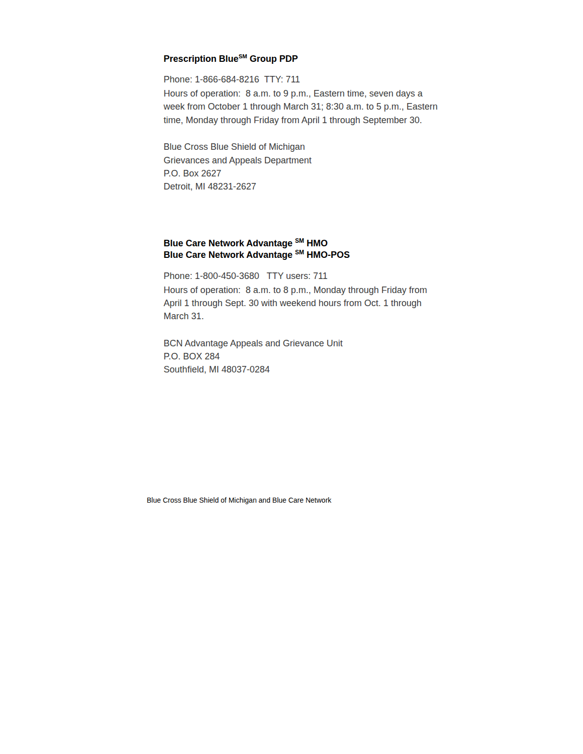Prescription BlueSM Group PDP
Phone: 1-866-684-8216 TTY: 711
Hours of operation: 8 a.m. to 9 p.m., Eastern time, seven days a week from October 1 through March 31; 8:30 a.m. to 5 p.m., Eastern time, Monday through Friday from April 1 through September 30.
Blue Cross Blue Shield of Michigan
Grievances and Appeals Department
P.O. Box 2627
Detroit, MI 48231-2627
Blue Care Network Advantage SM HMO
Blue Care Network Advantage SM HMO-POS
Phone: 1-800-450-3680 TTY users: 711
Hours of operation: 8 a.m. to 8 p.m., Monday through Friday from April 1 through Sept. 30 with weekend hours from Oct. 1 through March 31.
BCN Advantage Appeals and Grievance Unit
P.O. BOX 284
Southfield, MI 48037-0284
Blue Cross Blue Shield of Michigan and Blue Care Network